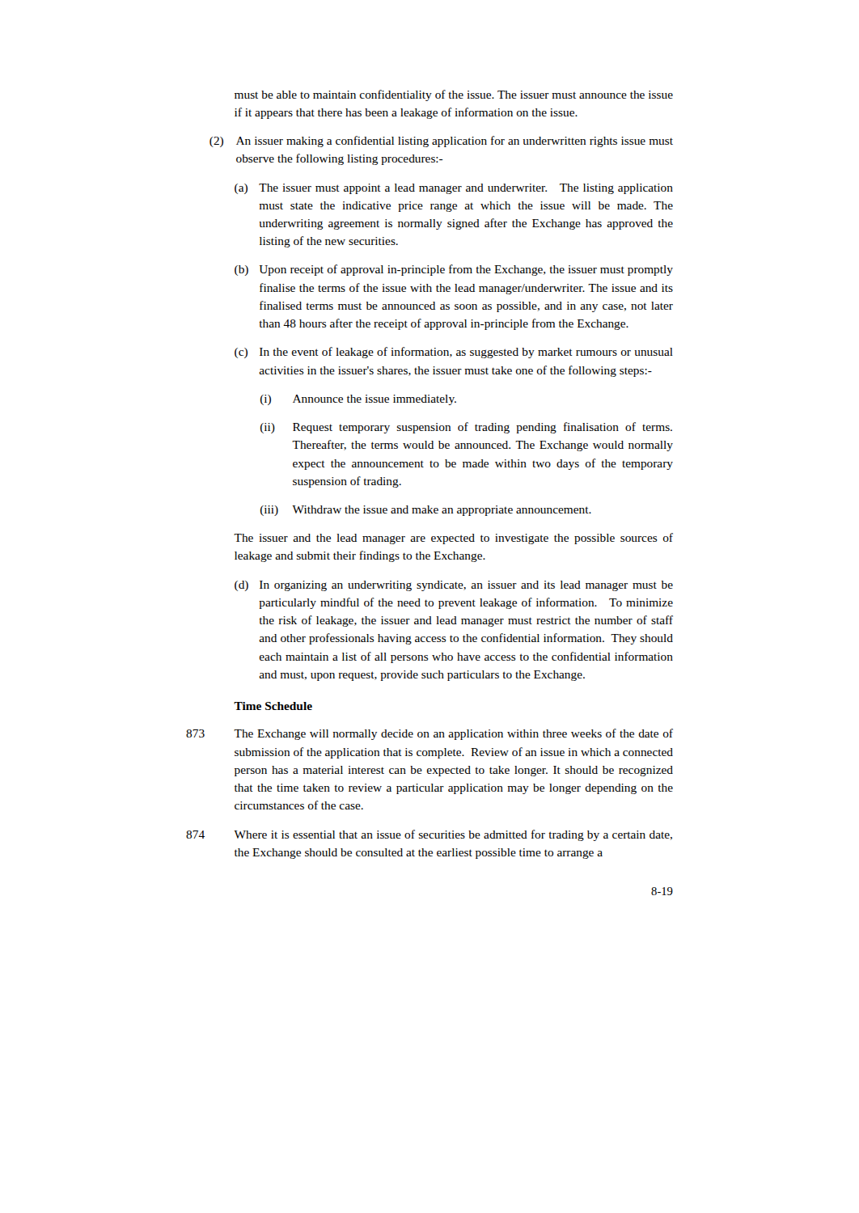must be able to maintain confidentiality of the issue. The issuer must announce the issue if it appears that there has been a leakage of information on the issue.
(2)
An issuer making a confidential listing application for an underwritten rights issue must observe the following listing procedures:-
(a)
The issuer must appoint a lead manager and underwriter. The listing application must state the indicative price range at which the issue will be made. The underwriting agreement is normally signed after the Exchange has approved the listing of the new securities.
(b)
Upon receipt of approval in-principle from the Exchange, the issuer must promptly finalise the terms of the issue with the lead manager/underwriter. The issue and its finalised terms must be announced as soon as possible, and in any case, not later than 48 hours after the receipt of approval in-principle from the Exchange.
(c)
In the event of leakage of information, as suggested by market rumours or unusual activities in the issuer's shares, the issuer must take one of the following steps:-
(i)
Announce the issue immediately.
(ii)
Request temporary suspension of trading pending finalisation of terms. Thereafter, the terms would be announced. The Exchange would normally expect the announcement to be made within two days of the temporary suspension of trading.
(iii)
Withdraw the issue and make an appropriate announcement.
The issuer and the lead manager are expected to investigate the possible sources of leakage and submit their findings to the Exchange.
(d)
In organizing an underwriting syndicate, an issuer and its lead manager must be particularly mindful of the need to prevent leakage of information. To minimize the risk of leakage, the issuer and lead manager must restrict the number of staff and other professionals having access to the confidential information. They should each maintain a list of all persons who have access to the confidential information and must, upon request, provide such particulars to the Exchange.
Time Schedule
873
The Exchange will normally decide on an application within three weeks of the date of submission of the application that is complete. Review of an issue in which a connected person has a material interest can be expected to take longer. It should be recognized that the time taken to review a particular application may be longer depending on the circumstances of the case.
874
Where it is essential that an issue of securities be admitted for trading by a certain date, the Exchange should be consulted at the earliest possible time to arrange a
8-19